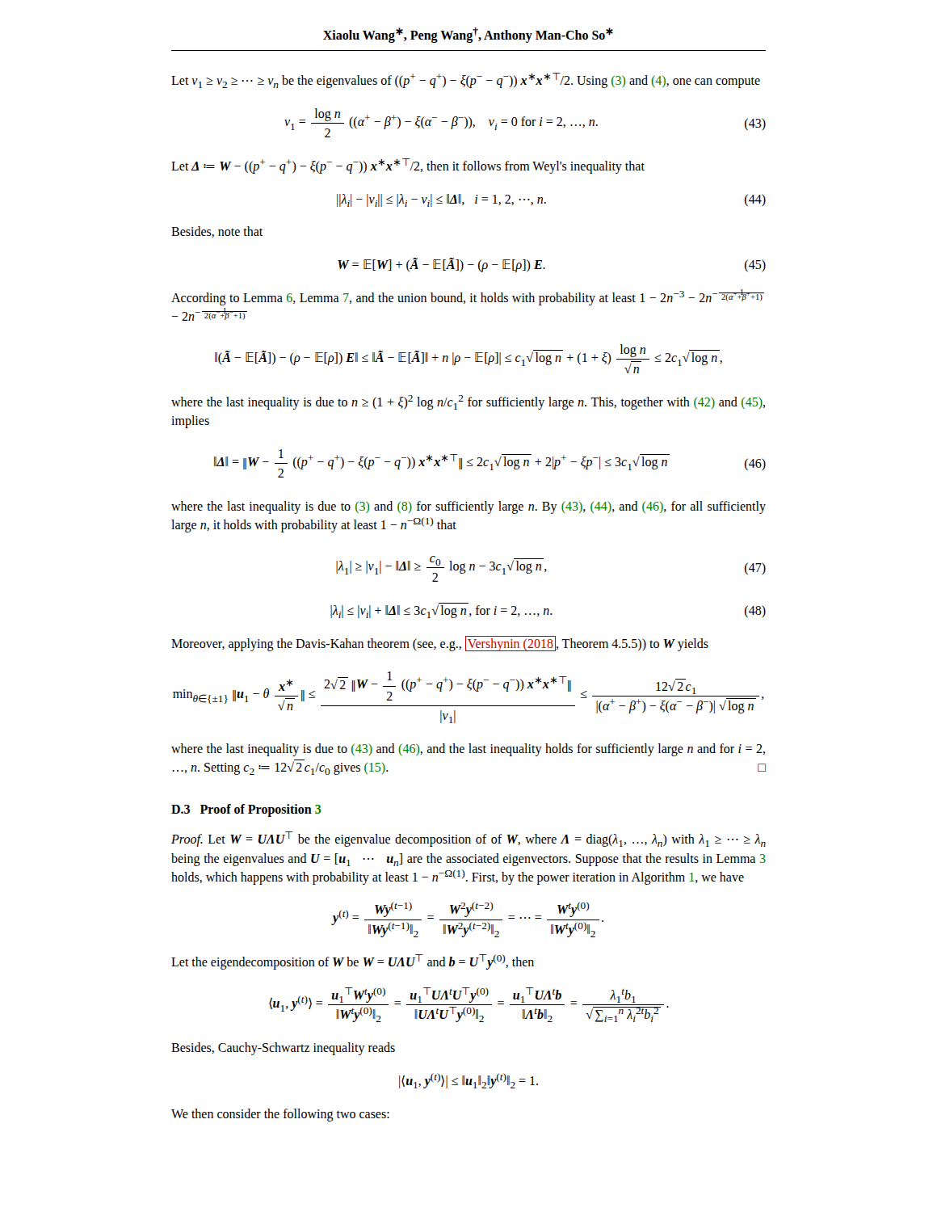Xiaolu Wang∗, Peng Wang†, Anthony Man-Cho So∗
Let ν1 ≥ ν2 ≥ ⋯ ≥ νn be the eigenvalues of ((p+ − q+) − ξ(p− − q−)) x∗x∗⊤/2. Using (3) and (4), one can compute
ν1 = log n 2 ((α+ − β+) − ξ(α− − β−)), νi = 0 for i = 2, …, n.
(43)
Let Δ ≔ W − ((p+ − q+) − ξ(p− − q−)) x∗x∗⊤/2, then it follows from Weyl's inequality that
||λi| − |νi|| ≤ |λi − νi| ≤ ‖Δ‖, i = 1, 2, ⋯, n.
(44)
Besides, note that
W = 𝔼[W] + (Ã − 𝔼[Ã]) − (ρ − 𝔼[ρ]) E.
(45)
According to Lemma 6, Lemma 7, and the union bound, it holds with probability at least 1 − 2n−3 − 2n−12(α++β++1) − 2n−12(α−+β−+1)
‖(Ã − 𝔼[Ã]) − (ρ − 𝔼[ρ]) E‖ ≤ ‖Ã − 𝔼[Ã]‖ + n |ρ − 𝔼[ρ]| ≤ c1 log n + (1 + ξ) log n n ≤ 2c1 log n,
where the last inequality is due to n ≥ (1 + ξ)2 log n/c12 for sufficiently large n. This, together with (42) and (45), implies
‖Δ‖ = ‖W − 12 ((p+ − q+) − ξ(p− − q−)) x∗x∗⊤‖ ≤ 2c1 log n + 2|p+ − ξp−| ≤ 3c1 log n
(46)
where the last inequality is due to (3) and (8) for sufficiently large n. By (43), (44), and (46), for all sufficiently large n, it holds with probability at least 1 − n−Ω(1) that
|λ1| ≥ |ν1| − ‖Δ‖ ≥ c02 log n − 3c1 log n,
(47)
|λi| ≤ |νi| + ‖Δ‖ ≤ 3c1 log n, for i = 2, …, n.
(48)
Moreover, applying the Davis-Kahan theorem (see, e.g., Vershynin (2018, Theorem 4.5.5)) to W yields
minθ∈{±1} ‖u1 − θ x∗ n‖ ≤ 2 2 ‖W − 12 ((p+ − q+) − ξ(p− − q−)) x∗x∗⊤‖|ν1| ≤ 12 2 c1|(α+ − β+) − ξ(α− − β−)| log n,
where the last inequality is due to (43) and (46), and the last inequality holds for sufficiently large n and for i = 2, …, n. Setting c2 ≔ 12 2 c1/c0 gives (15). □
D.3 Proof of Proposition 3
Proof. Let W = UΛU⊤ be the eigenvalue decomposition of of W, where Λ = diag(λ1, …, λn) with λ1 ≥ ⋯ ≥ λn being the eigenvalues and U = [u1 ⋯ un] are the associated eigenvectors. Suppose that the results in Lemma 3 holds, which happens with probability at least 1 − n−Ω(1). First, by the power iteration in Algorithm 1, we have
y(t) = Wy(t−1)‖Wy(t−1)‖2 = W2y(t−2)‖W2y(t−2)‖2 = ⋯ = Wty(0)‖Wty(0)‖2.
Let the eigendecomposition of W be W = UΛU⊤ and b = U⊤y(0), then
⟨u1, y(t)⟩ = u1⊤Wty(0)‖Wty(0)‖2 = u1⊤UΛtU⊤y(0)‖UΛtU⊤y(0)‖2 = u1⊤UΛtb‖Λtb‖2 = λ1tb1 ∑i=1n λi2tbi2.
Besides, Cauchy-Schwartz inequality reads
|⟨u1, y(t)⟩| ≤ ‖u1‖2‖y(t)‖2 = 1.
We then consider the following two cases: